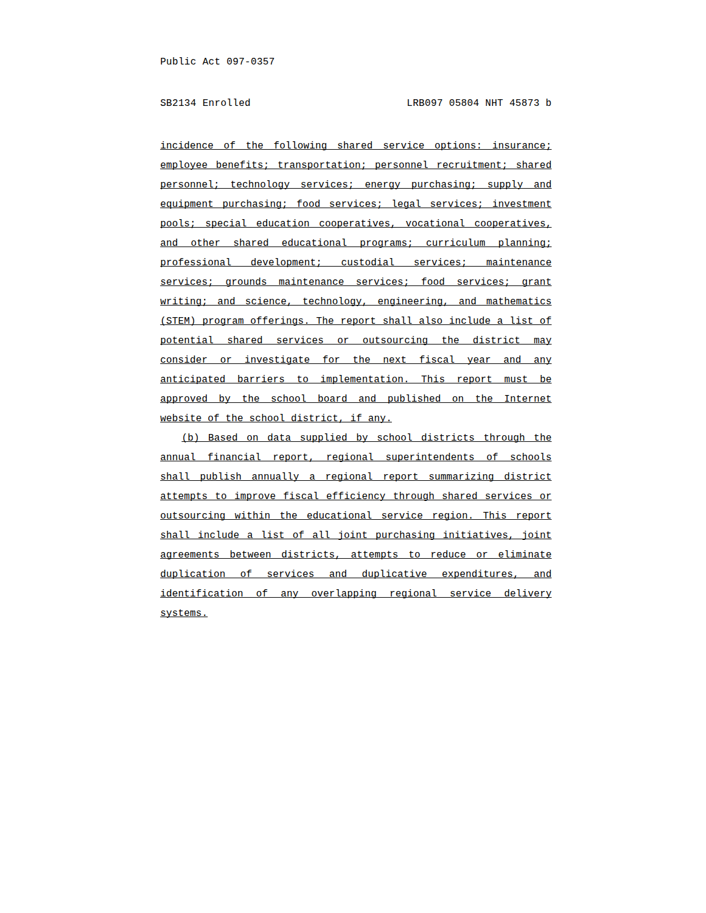Public Act 097-0357
SB2134 Enrolled LRB097 05804 NHT 45873 b
incidence of the following shared service options: insurance; employee benefits; transportation; personnel recruitment; shared personnel; technology services; energy purchasing; supply and equipment purchasing; food services; legal services; investment pools; special education cooperatives, vocational cooperatives, and other shared educational programs; curriculum planning; professional development; custodial services; maintenance services; grounds maintenance services; food services; grant writing; and science, technology, engineering, and mathematics (STEM) program offerings. The report shall also include a list of potential shared services or outsourcing the district may consider or investigate for the next fiscal year and any anticipated barriers to implementation. This report must be approved by the school board and published on the Internet website of the school district, if any.
(b) Based on data supplied by school districts through the annual financial report, regional superintendents of schools shall publish annually a regional report summarizing district attempts to improve fiscal efficiency through shared services or outsourcing within the educational service region. This report shall include a list of all joint purchasing initiatives, joint agreements between districts, attempts to reduce or eliminate duplication of services and duplicative expenditures, and identification of any overlapping regional service delivery systems.